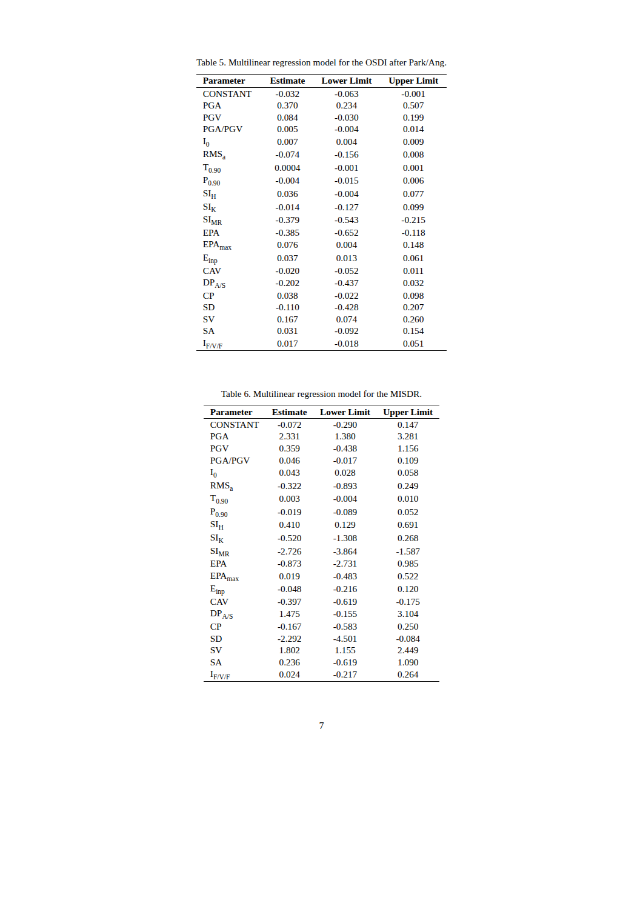Table 5. Multilinear regression model for the OSDI after Park/Ang.
| Parameter | Estimate | Lower Limit | Upper Limit |
| --- | --- | --- | --- |
| CONSTANT | -0.032 | -0.063 | -0.001 |
| PGA | 0.370 | 0.234 | 0.507 |
| PGV | 0.084 | -0.030 | 0.199 |
| PGA/PGV | 0.005 | -0.004 | 0.014 |
| I 0 | 0.007 | 0.004 | 0.009 |
| RMS a | -0.074 | -0.156 | 0.008 |
| T 0.90 | 0.0004 | -0.001 | 0.001 |
| P 0.90 | -0.004 | -0.015 | 0.006 |
| SI H | 0.036 | -0.004 | 0.077 |
| SI K | -0.014 | -0.127 | 0.099 |
| SI MR | -0.379 | -0.543 | -0.215 |
| EPA | -0.385 | -0.652 | -0.118 |
| EPA max | 0.076 | 0.004 | 0.148 |
| E inp | 0.037 | 0.013 | 0.061 |
| CAV | -0.020 | -0.052 | 0.011 |
| DP A/S | -0.202 | -0.437 | 0.032 |
| CP | 0.038 | -0.022 | 0.098 |
| SD | -0.110 | -0.428 | 0.207 |
| SV | 0.167 | 0.074 | 0.260 |
| SA | 0.031 | -0.092 | 0.154 |
| I F/V/F | 0.017 | -0.018 | 0.051 |
Table 6. Multilinear regression model for the MISDR.
| Parameter | Estimate | Lower Limit | Upper Limit |
| --- | --- | --- | --- |
| CONSTANT | -0.072 | -0.290 | 0.147 |
| PGA | 2.331 | 1.380 | 3.281 |
| PGV | 0.359 | -0.438 | 1.156 |
| PGA/PGV | 0.046 | -0.017 | 0.109 |
| I 0 | 0.043 | 0.028 | 0.058 |
| RMS a | -0.322 | -0.893 | 0.249 |
| T 0.90 | 0.003 | -0.004 | 0.010 |
| P 0.90 | -0.019 | -0.089 | 0.052 |
| SI H | 0.410 | 0.129 | 0.691 |
| SI K | -0.520 | -1.308 | 0.268 |
| SI MR | -2.726 | -3.864 | -1.587 |
| EPA | -0.873 | -2.731 | 0.985 |
| EPA max | 0.019 | -0.483 | 0.522 |
| E inp | -0.048 | -0.216 | 0.120 |
| CAV | -0.397 | -0.619 | -0.175 |
| DP A/S | 1.475 | -0.155 | 3.104 |
| CP | -0.167 | -0.583 | 0.250 |
| SD | -2.292 | -4.501 | -0.084 |
| SV | 1.802 | 1.155 | 2.449 |
| SA | 0.236 | -0.619 | 1.090 |
| I F/V/F | 0.024 | -0.217 | 0.264 |
7